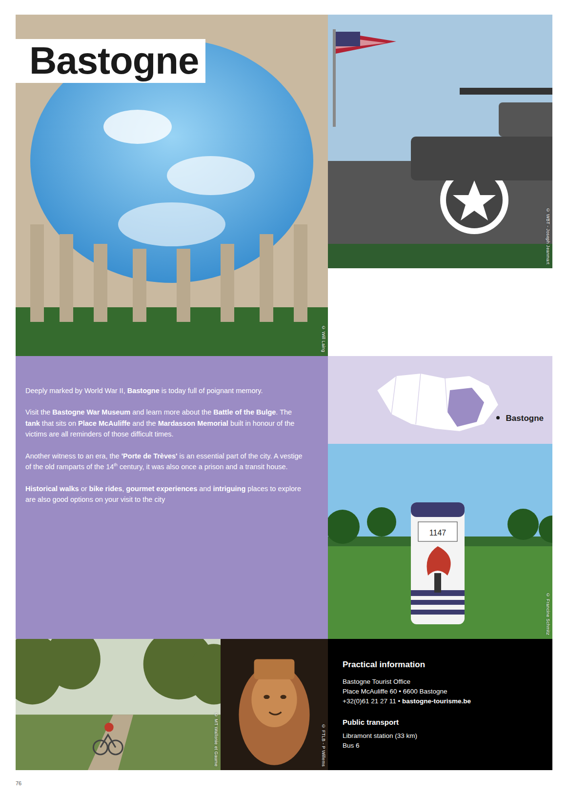Bastogne
© Will Laing
© WBT - Joseph Jeanmart
Deeply marked by World War II, Bastogne is today full of poignant memory.
Visit the Bastogne War Museum and learn more about the Battle of the Bulge. The tank that sits on Place McAuliffe and the Mardasson Memorial built in honour of the victims are all reminders of those difficult times.
Another witness to an era, the 'Porte de Trèves' is an essential part of the city. A vestige of the old ramparts of the 14th century, it was also once a prison and a transit house.
Historical walks or bike rides, gourmet experiences and intriguing places to explore are also good options on your visit to the city
Bastogne
© Francine Schmitz
© MT Wallonie et Gaume
© FTLB - P Willems
Practical information
Bastogne Tourist Office
Place McAuliffe 60 • 6600 Bastogne
+32(0)61 21 27 11 • bastogne-tourisme.be
Public transport
Libramont station (33 km)
Bus 6
76